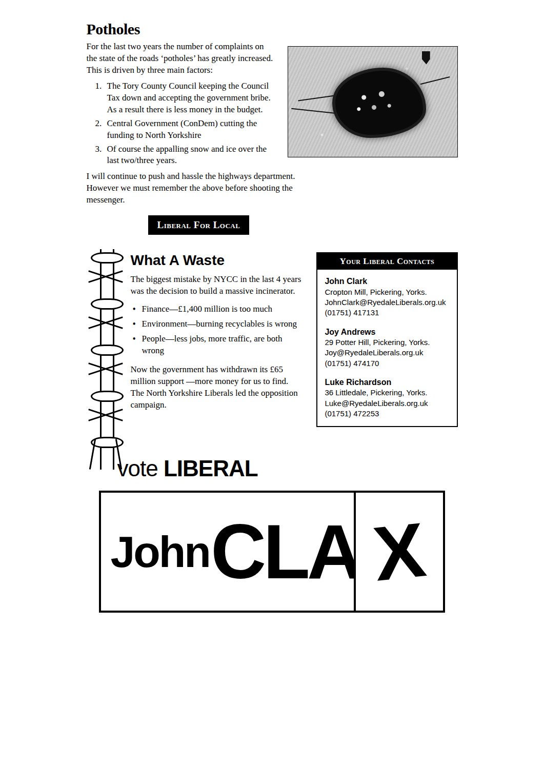Potholes
For the last two years the number of complaints on the state of the roads ‘potholes’ has greatly increased. This is driven by three main factors:
The Tory County Council keeping the Council Tax down and accepting the government bribe. As a result there is less money in the budget.
Central Government (ConDem) cutting the funding to North Yorkshire
Of course the appalling snow and ice over the last two/three years.
I will continue to push and hassle the highways department. However we must remember the above before shooting the messenger.
Liberal For Local
What A Waste
The biggest mistake by NYCC in the last 4 years was the decision to build a massive incinerator.
Finance—£1,400 million is too much
Environment—burning recyclables is wrong
People—less jobs, more traffic, are both wrong
Now the government has withdrawn its £65 million support —more money for us to find. The North Yorkshire Liberals led the opposition campaign.
Your Liberal Contacts
John Clark
Cropton Mill, Pickering, Yorks.
JohnClark@RyedaleLiberals.org.uk
(01751) 417131
Joy Andrews
29 Potter Hill, Pickering, Yorks.
Joy@RyedaleLiberals.org.uk
(01751) 474170
Luke Richardson
36 Littledale, Pickering, Yorks.
Luke@RyedaleLiberals.org.uk
(01751) 472253
vote LIBERAL
John CLARK
X